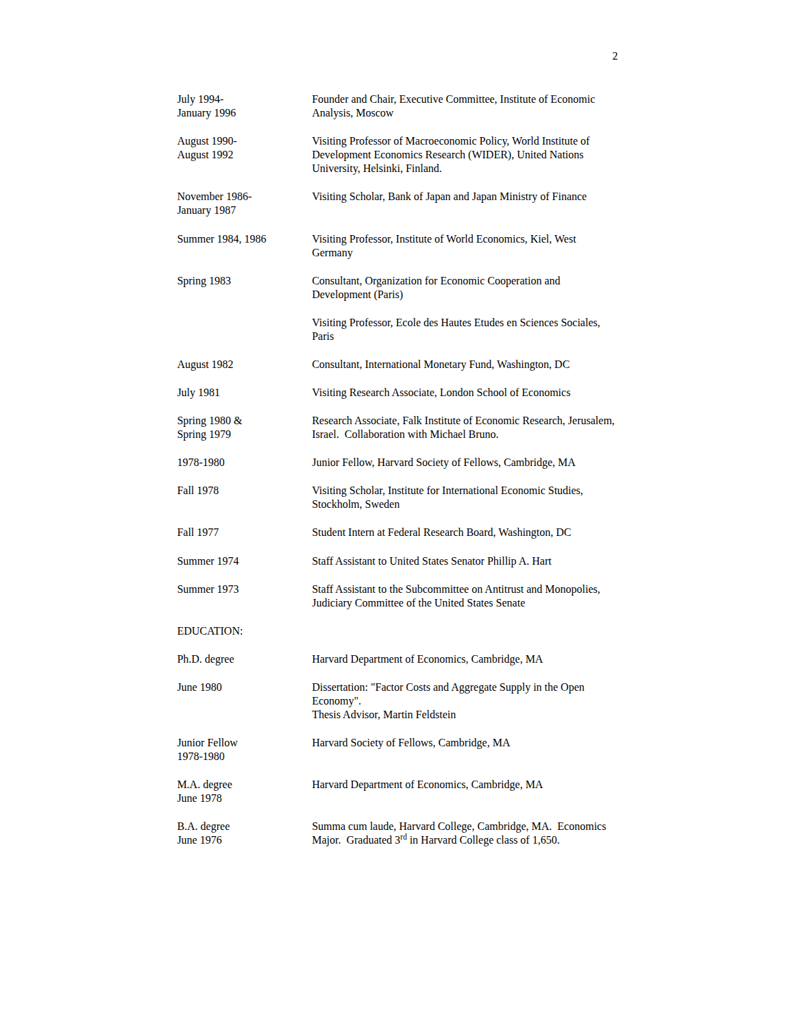2
| July 1994- January 1996 | Founder and Chair, Executive Committee, Institute of Economic Analysis, Moscow |
| August 1990- August 1992 | Visiting Professor of Macroeconomic Policy, World Institute of Development Economics Research (WIDER), United Nations University, Helsinki, Finland. |
| November 1986- January 1987 | Visiting Scholar, Bank of Japan and Japan Ministry of Finance |
| Summer 1984, 1986 | Visiting Professor, Institute of World Economics, Kiel, West Germany |
| Spring 1983 | Consultant, Organization for Economic Cooperation and Development (Paris) |
| | Visiting Professor, Ecole des Hautes Etudes en Sciences Sociales, Paris |
| August 1982 | Consultant, International Monetary Fund, Washington, DC |
| July 1981 | Visiting Research Associate, London School of Economics |
| Spring 1980 & Spring 1979 | Research Associate, Falk Institute of Economic Research, Jerusalem, Israel. Collaboration with Michael Bruno. |
| 1978-1980 | Junior Fellow, Harvard Society of Fellows, Cambridge, MA |
| Fall 1978 | Visiting Scholar, Institute for International Economic Studies, Stockholm, Sweden |
| Fall 1977 | Student Intern at Federal Research Board, Washington, DC |
| Summer 1974 | Staff Assistant to United States Senator Phillip A. Hart |
| Summer 1973 | Staff Assistant to the Subcommittee on Antitrust and Monopolies, Judiciary Committee of the United States Senate |
| EDUCATION: | |
| Ph.D. degree | Harvard Department of Economics, Cambridge, MA |
| June 1980 | Dissertation: "Factor Costs and Aggregate Supply in the Open Economy". Thesis Advisor, Martin Feldstein |
| Junior Fellow 1978-1980 | Harvard Society of Fellows, Cambridge, MA |
| M.A. degree June 1978 | Harvard Department of Economics, Cambridge, MA |
| B.A. degree June 1976 | Summa cum laude, Harvard College, Cambridge, MA. Economics Major. Graduated 3 rd in Harvard College class of 1,650. |